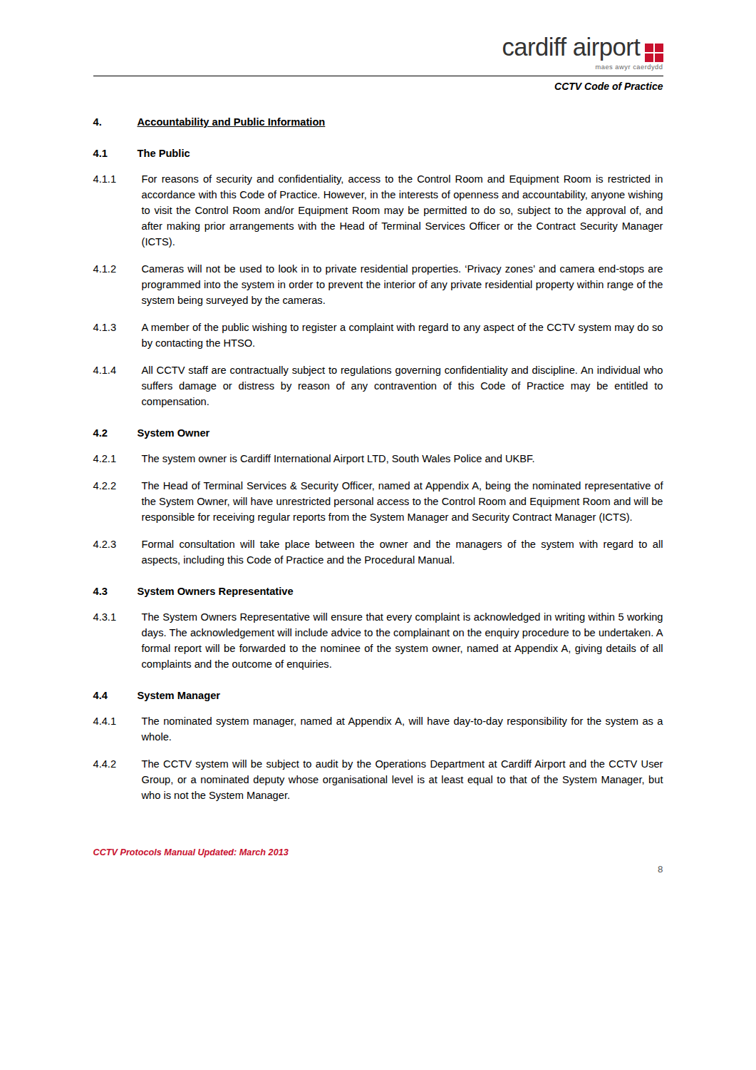cardiff airport maes awyr caerdydd
CCTV Code of Practice
4.
Accountability and Public Information
4.1
The Public
4.1.1
For reasons of security and confidentiality, access to the Control Room and Equipment Room is restricted in accordance with this Code of Practice. However, in the interests of openness and accountability, anyone wishing to visit the Control Room and/or Equipment Room may be permitted to do so, subject to the approval of, and after making prior arrangements with the Head of Terminal Services Officer or the Contract Security Manager (ICTS).
4.1.2
Cameras will not be used to look in to private residential properties. ‘Privacy zones’ and camera end-stops are programmed into the system in order to prevent the interior of any private residential property within range of the system being surveyed by the cameras.
4.1.3
A member of the public wishing to register a complaint with regard to any aspect of the CCTV system may do so by contacting the HTSO.
4.1.4
All CCTV staff are contractually subject to regulations governing confidentiality and discipline. An individual who suffers damage or distress by reason of any contravention of this Code of Practice may be entitled to compensation.
4.2
System Owner
4.2.1
The system owner is Cardiff International Airport LTD, South Wales Police and UKBF.
4.2.2
The Head of Terminal Services & Security Officer, named at Appendix A, being the nominated representative of the System Owner, will have unrestricted personal access to the Control Room and Equipment Room and will be responsible for receiving regular reports from the System Manager and Security Contract Manager (ICTS).
4.2.3
Formal consultation will take place between the owner and the managers of the system with regard to all aspects, including this Code of Practice and the Procedural Manual.
4.3
System Owners Representative
4.3.1
The System Owners Representative will ensure that every complaint is acknowledged in writing within 5 working days. The acknowledgement will include advice to the complainant on the enquiry procedure to be undertaken. A formal report will be forwarded to the nominee of the system owner, named at Appendix A, giving details of all complaints and the outcome of enquiries.
4.4
System Manager
4.4.1
The nominated system manager, named at Appendix A, will have day-to-day responsibility for the system as a whole.
4.4.2
The CCTV system will be subject to audit by the Operations Department at Cardiff Airport and the CCTV User Group, or a nominated deputy whose organisational level is at least equal to that of the System Manager, but who is not the System Manager.
CCTV Protocols Manual Updated: March 2013
8